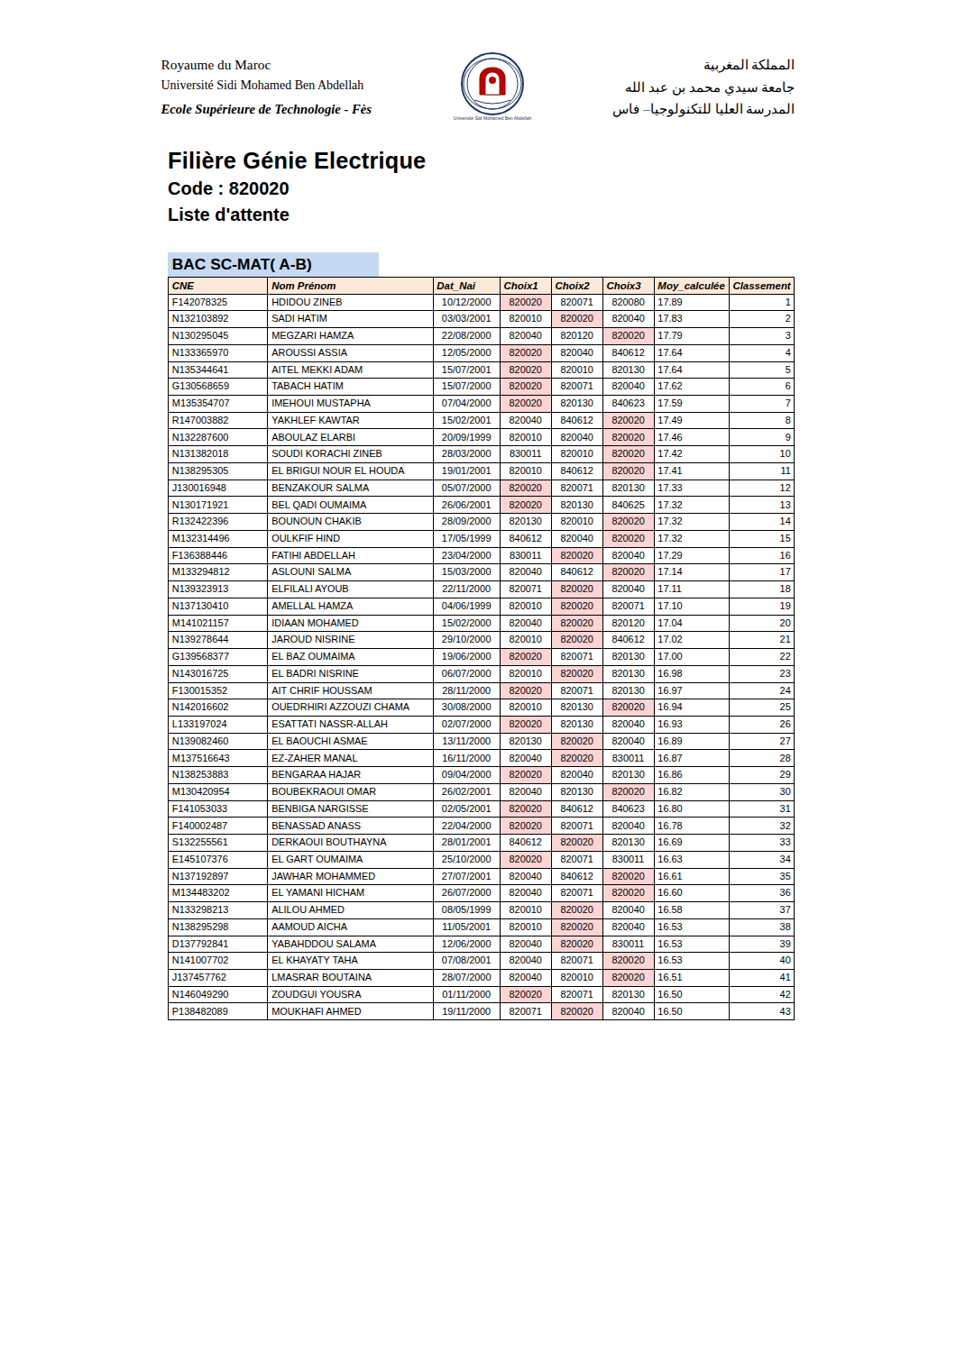Royaume du Maroc
Université Sidi Mohamed Ben Abdellah
Ecole Supérieure de Technologie - Fès
Université Sidi Mohamed Ben Abdellah
المملكة المغربية
جامعة سيدي محمد بن عبد الله
المدرسة العليا للتكنولوجيا– فاس
Filière Génie Electrique
Code : 820020
Liste d'attente
BAC SC-MAT( A-B)
| CNE | Nom Prénom | Dat_Nai | Choix1 | Choix2 | Choix3 | Moy_calculée | Classement |
| --- | --- | --- | --- | --- | --- | --- | --- |
| F142078325 | HDIDOU ZINEB | 10/12/2000 | 820020 | 820071 | 820080 | 17.89 | 1 |
| N132103892 | SADI HATIM | 03/03/2001 | 820010 | 820020 | 820040 | 17.83 | 2 |
| N130295045 | MEGZARI HAMZA | 22/08/2000 | 820040 | 820120 | 820020 | 17.79 | 3 |
| N133365970 | AROUSSI ASSIA | 12/05/2000 | 820020 | 820040 | 840612 | 17.64 | 4 |
| N135344641 | AITEL MEKKI ADAM | 15/07/2001 | 820020 | 820010 | 820130 | 17.64 | 5 |
| G130568659 | TABACH HATIM | 15/07/2000 | 820020 | 820071 | 820040 | 17.62 | 6 |
| M135354707 | IMEHOUI MUSTAPHA | 07/04/2000 | 820020 | 820130 | 840623 | 17.59 | 7 |
| R147003882 | YAKHLEF KAWTAR | 15/02/2001 | 820040 | 840612 | 820020 | 17.49 | 8 |
| N132287600 | ABOULAZ ELARBI | 20/09/1999 | 820010 | 820040 | 820020 | 17.46 | 9 |
| N131382018 | SOUDI KORACHI ZINEB | 28/03/2000 | 830011 | 820010 | 820020 | 17.42 | 10 |
| N138295305 | EL BRIGUI NOUR EL HOUDA | 19/01/2001 | 820010 | 840612 | 820020 | 17.41 | 11 |
| J130016948 | BENZAKOUR SALMA | 05/07/2000 | 820020 | 820071 | 820130 | 17.33 | 12 |
| N130171921 | BEL QADI OUMAIMA | 26/06/2001 | 820020 | 820130 | 840625 | 17.32 | 13 |
| R132422396 | BOUNOUN CHAKIB | 28/09/2000 | 820130 | 820010 | 820020 | 17.32 | 14 |
| M132314496 | OULKFIF HIND | 17/05/1999 | 840612 | 820040 | 820020 | 17.32 | 15 |
| F136388446 | FATIHI ABDELLAH | 23/04/2000 | 830011 | 820020 | 820040 | 17.29 | 16 |
| M133294812 | ASLOUNI SALMA | 15/03/2000 | 820040 | 840612 | 820020 | 17.14 | 17 |
| N139323913 | ELFILALI AYOUB | 22/11/2000 | 820071 | 820020 | 820040 | 17.11 | 18 |
| N137130410 | AMELLAL HAMZA | 04/06/1999 | 820010 | 820020 | 820071 | 17.10 | 19 |
| M141021157 | IDIAAN MOHAMED | 15/02/2000 | 820040 | 820020 | 820120 | 17.04 | 20 |
| N139278644 | JAROUD NISRINE | 29/10/2000 | 820010 | 820020 | 840612 | 17.02 | 21 |
| G139568377 | EL BAZ OUMAIMA | 19/06/2000 | 820020 | 820071 | 820130 | 17.00 | 22 |
| N143016725 | EL BADRI NISRINE | 06/07/2000 | 820010 | 820020 | 820130 | 16.98 | 23 |
| F130015352 | AIT CHRIF HOUSSAM | 28/11/2000 | 820020 | 820071 | 820130 | 16.97 | 24 |
| N142016602 | OUEDRHIRI AZZOUZI CHAMA | 30/08/2000 | 820010 | 820130 | 820020 | 16.94 | 25 |
| L133197024 | ESATTATI NASSR-ALLAH | 02/07/2000 | 820020 | 820130 | 820040 | 16.93 | 26 |
| N139082460 | EL BAOUCHI ASMAE | 13/11/2000 | 820130 | 820020 | 820040 | 16.89 | 27 |
| M137516643 | EZ-ZAHER MANAL | 16/11/2000 | 820040 | 820020 | 830011 | 16.87 | 28 |
| N138253883 | BENGARAA HAJAR | 09/04/2000 | 820020 | 820040 | 820130 | 16.86 | 29 |
| M130420954 | BOUBEKRAOUI OMAR | 26/02/2001 | 820040 | 820130 | 820020 | 16.82 | 30 |
| F141053033 | BENBIGA NARGISSE | 02/05/2001 | 820020 | 840612 | 840623 | 16.80 | 31 |
| F140002487 | BENASSAD ANASS | 22/04/2000 | 820020 | 820071 | 820040 | 16.78 | 32 |
| S132255561 | DERKAOUI BOUTHAYNA | 28/01/2001 | 840612 | 820020 | 820130 | 16.69 | 33 |
| E145107376 | EL GART OUMAIMA | 25/10/2000 | 820020 | 820071 | 830011 | 16.63 | 34 |
| N137192897 | JAWHAR MOHAMMED | 27/07/2001 | 820040 | 840612 | 820020 | 16.61 | 35 |
| M134483202 | EL YAMANI HICHAM | 26/07/2000 | 820040 | 820071 | 820020 | 16.60 | 36 |
| N133298213 | ALILOU AHMED | 08/05/1999 | 820010 | 820020 | 820040 | 16.58 | 37 |
| N138295298 | AAMOUD AICHA | 11/05/2001 | 820010 | 820020 | 820040 | 16.53 | 38 |
| D137792841 | YABAHDDOU SALAMA | 12/06/2000 | 820040 | 820020 | 830011 | 16.53 | 39 |
| N141007702 | EL KHAYATY TAHA | 07/08/2001 | 820040 | 820071 | 820020 | 16.53 | 40 |
| J137457762 | LMASRAR BOUTAINA | 28/07/2000 | 820040 | 820010 | 820020 | 16.51 | 41 |
| N146049290 | ZOUDGUI YOUSRA | 01/11/2000 | 820020 | 820071 | 820130 | 16.50 | 42 |
| P138482089 | MOUKHAFI AHMED | 19/11/2000 | 820071 | 820020 | 820040 | 16.50 | 43 |